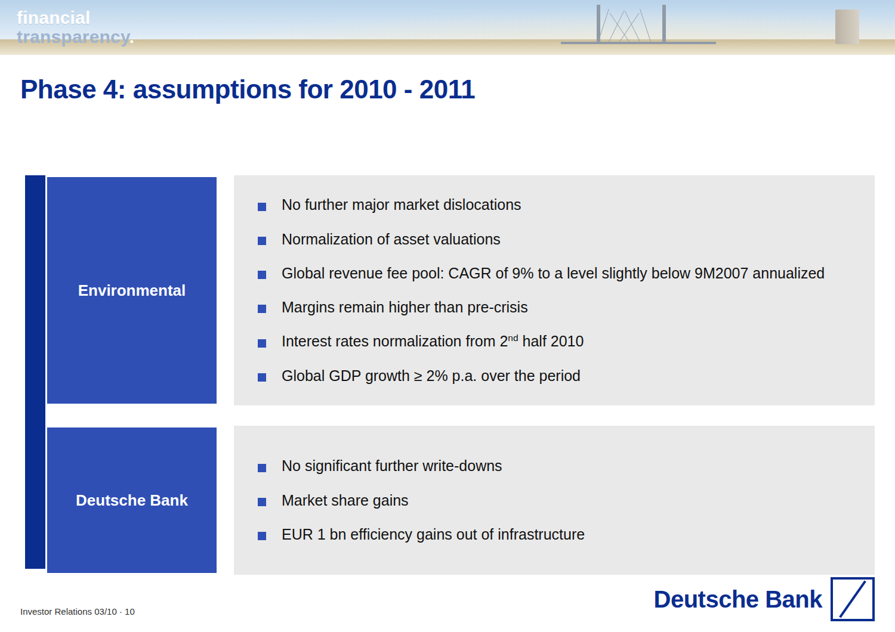financial transparency.
Phase 4: assumptions for 2010 - 2011
Environmental
No further major market dislocations
Normalization of asset valuations
Global revenue fee pool: CAGR of 9% to a level slightly below 9M2007 annualized
Margins remain higher than pre-crisis
Interest rates normalization from 2nd half 2010
Global GDP growth ≥ 2% p.a. over the period
Deutsche Bank
No significant further write-downs
Market share gains
EUR 1 bn efficiency gains out of infrastructure
Investor Relations 03/10 · 10
Deutsche Bank